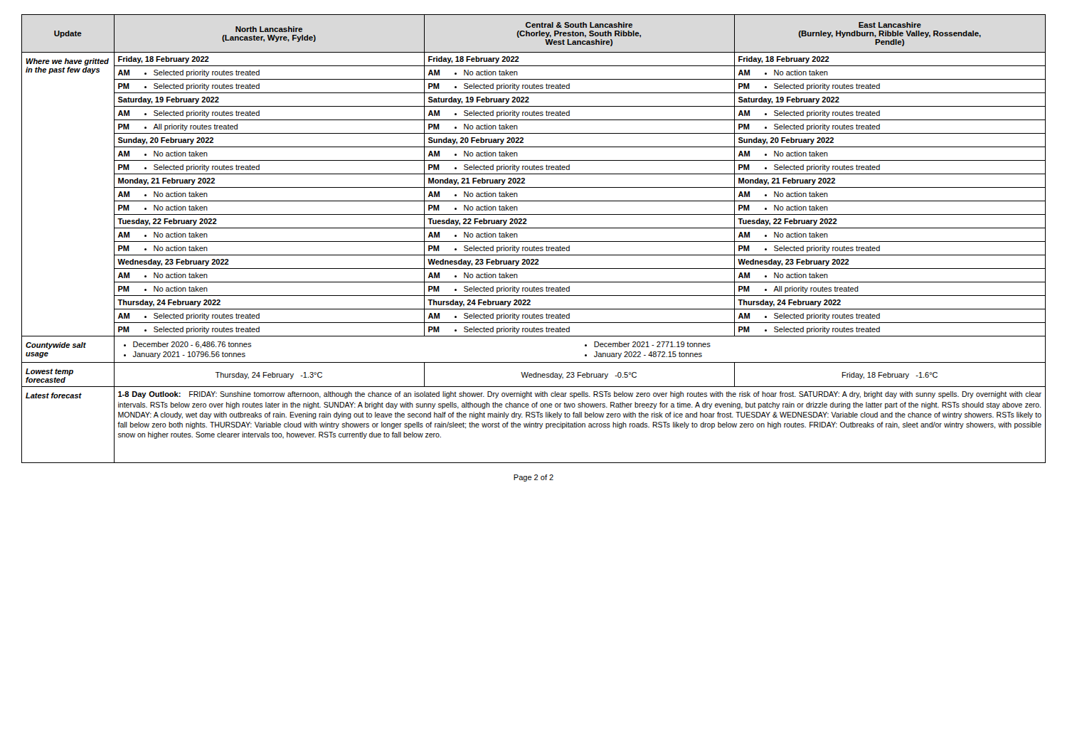| Update | North Lancashire (Lancaster, Wyre, Fylde) | Central & South Lancashire (Chorley, Preston, South Ribble, West Lancashire) | East Lancashire (Burnley, Hyndburn, Ribble Valley, Rossendale, Pendle) |
| Where we have gritted in the past few days | Friday, 18 February 2022 | Friday, 18 February 2022 | Friday, 18 February 2022 |
| / AM / Selected priority routes treated / | / AM / No action taken / | / AM / No action taken / |
| / PM / Selected priority routes treated / | / PM / Selected priority routes treated / | / PM / Selected priority routes treated / |
| Saturday, 19 February 2022 | Saturday, 19 February 2022 | Saturday, 19 February 2022 |
| / AM / Selected priority routes treated / | / AM / Selected priority routes treated / | / AM / Selected priority routes treated / |
| / PM / All priority routes treated / | / PM / No action taken / | / PM / Selected priority routes treated / |
| Sunday, 20 February 2022 | Sunday, 20 February 2022 | Sunday, 20 February 2022 |
| / AM / No action taken / | / AM / No action taken / | / AM / No action taken / |
| / PM / Selected priority routes treated / | / PM / Selected priority routes treated / | / PM / Selected priority routes treated / |
| Monday, 21 February 2022 | Monday, 21 February 2022 | Monday, 21 February 2022 |
| / AM / No action taken / | / AM / No action taken / | / AM / No action taken / |
| / PM / No action taken / | / PM / No action taken / | / PM / No action taken / |
| Tuesday, 22 February 2022 | Tuesday, 22 February 2022 | Tuesday, 22 February 2022 |
| / AM / No action taken / | / AM / No action taken / | / AM / No action taken / |
| / PM / No action taken / | / PM / Selected priority routes treated / | / PM / Selected priority routes treated / |
| Wednesday, 23 February 2022 | Wednesday, 23 February 2022 | Wednesday, 23 February 2022 |
| / AM / No action taken / | / AM / No action taken / | / AM / No action taken / |
| / PM / No action taken / | / PM / Selected priority routes treated / | / PM / All priority routes treated / |
| Thursday, 24 February 2022 | Thursday, 24 February 2022 | Thursday, 24 February 2022 |
| / AM / Selected priority routes treated / | / AM / Selected priority routes treated / | / AM / Selected priority routes treated / |
| / PM / Selected priority routes treated / | / PM / Selected priority routes treated / | / PM / Selected priority routes treated / |
| Countywide salt usage | / December 2020 - 6,486.76 tonnes / December 2021 - 2771.19 tonnes / / January 2021 - 10796.56 tonnes / January 2022 - 4872.15 tonnes / |
| Lowest temp forecasted | Thursday, 24 February -1.3°C | Wednesday, 23 February -0.5°C | Friday, 18 February -1.6°C |
| Latest forecast | 1-8 Day Outlook: FRIDAY: Sunshine tomorrow afternoon, although the chance of an isolated light shower. Dry overnight with clear spells. RSTs below zero over high routes with the risk of hoar frost. SATURDAY: A dry, bright day with sunny spells. Dry overnight with clear intervals. RSTs below zero over high routes later in the night. SUNDAY: A bright day with sunny spells, although the chance of one or two showers. Rather breezy for a time. A dry evening, but patchy rain or drizzle during the latter part of the night. RSTs should stay above zero. MONDAY: A cloudy, wet day with outbreaks of rain. Evening rain dying out to leave the second half of the night mainly dry. RSTs likely to fall below zero with the risk of ice and hoar frost. TUESDAY & WEDNESDAY: Variable cloud and the chance of wintry showers. RSTs likely to fall below zero both nights. THURSDAY: Variable cloud with wintry showers or longer spells of rain/sleet; the worst of the wintry precipitation across high roads. RSTs likely to drop below zero on high routes. FRIDAY: Outbreaks of rain, sleet and/or wintry showers, with possible snow on higher routes. Some clearer intervals too, however. RSTs currently due to fall below zero. |
Page 2 of 2